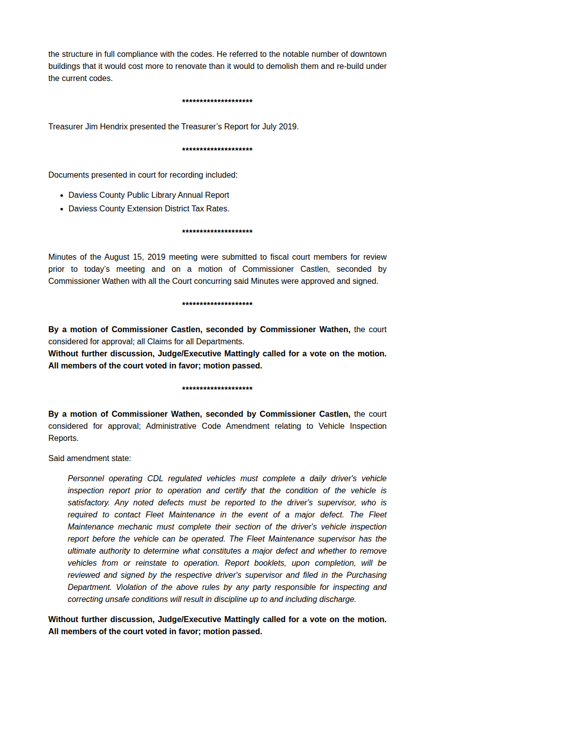the structure in full compliance with the codes. He referred to the notable number of downtown buildings that it would cost more to renovate than it would to demolish them and re-build under the current codes.
********************
Treasurer Jim Hendrix presented the Treasurer’s Report for July 2019.
********************
Documents presented in court for recording included:
Daviess County Public Library Annual Report
Daviess County Extension District Tax Rates.
********************
Minutes of the August 15, 2019 meeting were submitted to fiscal court members for review prior to today’s meeting and on a motion of Commissioner Castlen, seconded by Commissioner Wathen with all the Court concurring said Minutes were approved and signed.
********************
By a motion of Commissioner Castlen, seconded by Commissioner Wathen, the court considered for approval; all Claims for all Departments.
Without further discussion, Judge/Executive Mattingly called for a vote on the motion. All members of the court voted in favor; motion passed.
********************
By a motion of Commissioner Wathen, seconded by Commissioner Castlen, the court considered for approval; Administrative Code Amendment relating to Vehicle Inspection Reports.
Said amendment state:
Personnel operating CDL regulated vehicles must complete a daily driver's vehicle inspection report prior to operation and certify that the condition of the vehicle is satisfactory. Any noted defects must be reported to the driver's supervisor, who is required to contact Fleet Maintenance in the event of a major defect. The Fleet Maintenance mechanic must complete their section of the driver's vehicle inspection report before the vehicle can be operated. The Fleet Maintenance supervisor has the ultimate authority to determine what constitutes a major defect and whether to remove vehicles from or reinstate to operation. Report booklets, upon completion, will be reviewed and signed by the respective driver's supervisor and filed in the Purchasing Department. Violation of the above rules by any party responsible for inspecting and correcting unsafe conditions will result in discipline up to and including discharge.
Without further discussion, Judge/Executive Mattingly called for a vote on the motion. All members of the court voted in favor; motion passed.